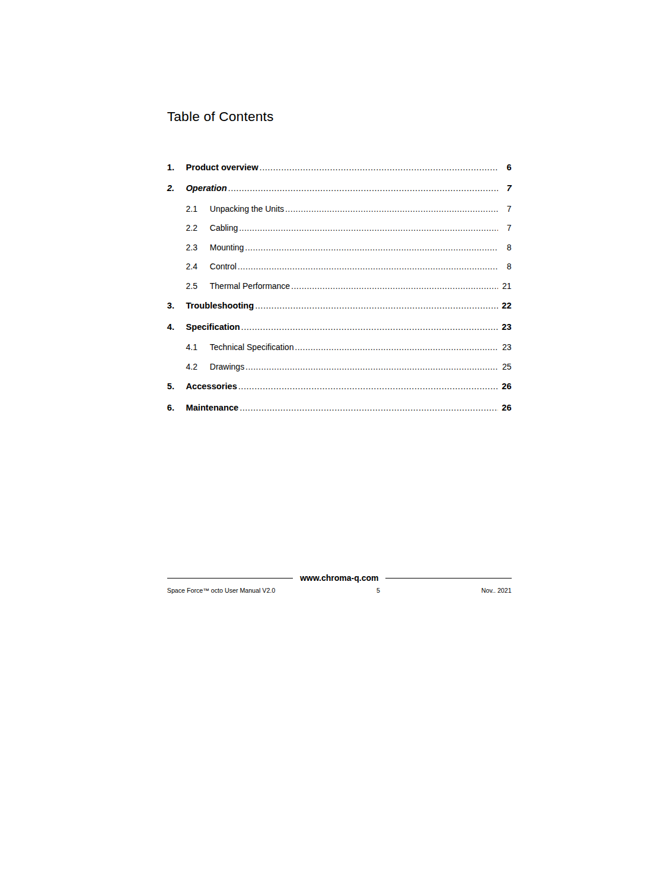Table of Contents
1. Product overview .................................................................................................................. 6
2. Operation ............................................................................................................................. 7
2.1 Unpacking the Units ............................................................................................................. 7
2.2 Cabling ............................................................................................................................. 7
2.3 Mounting ........................................................................................................................... 8
2.4 Control .............................................................................................................................. 8
2.5 Thermal Performance ......................................................................................................... 21
3. Troubleshooting ................................................................................................................... 22
4. Specification ......................................................................................................................... 23
4.1 Technical Specification ....................................................................................................... 23
4.2 Drawings ........................................................................................................................... 25
5. Accessories ........................................................................................................................... 26
6. Maintenance .......................................................................................................................... 26
www.chroma-q.com
Space Force™ octo User Manual V2.0 5 Nov.. 2021